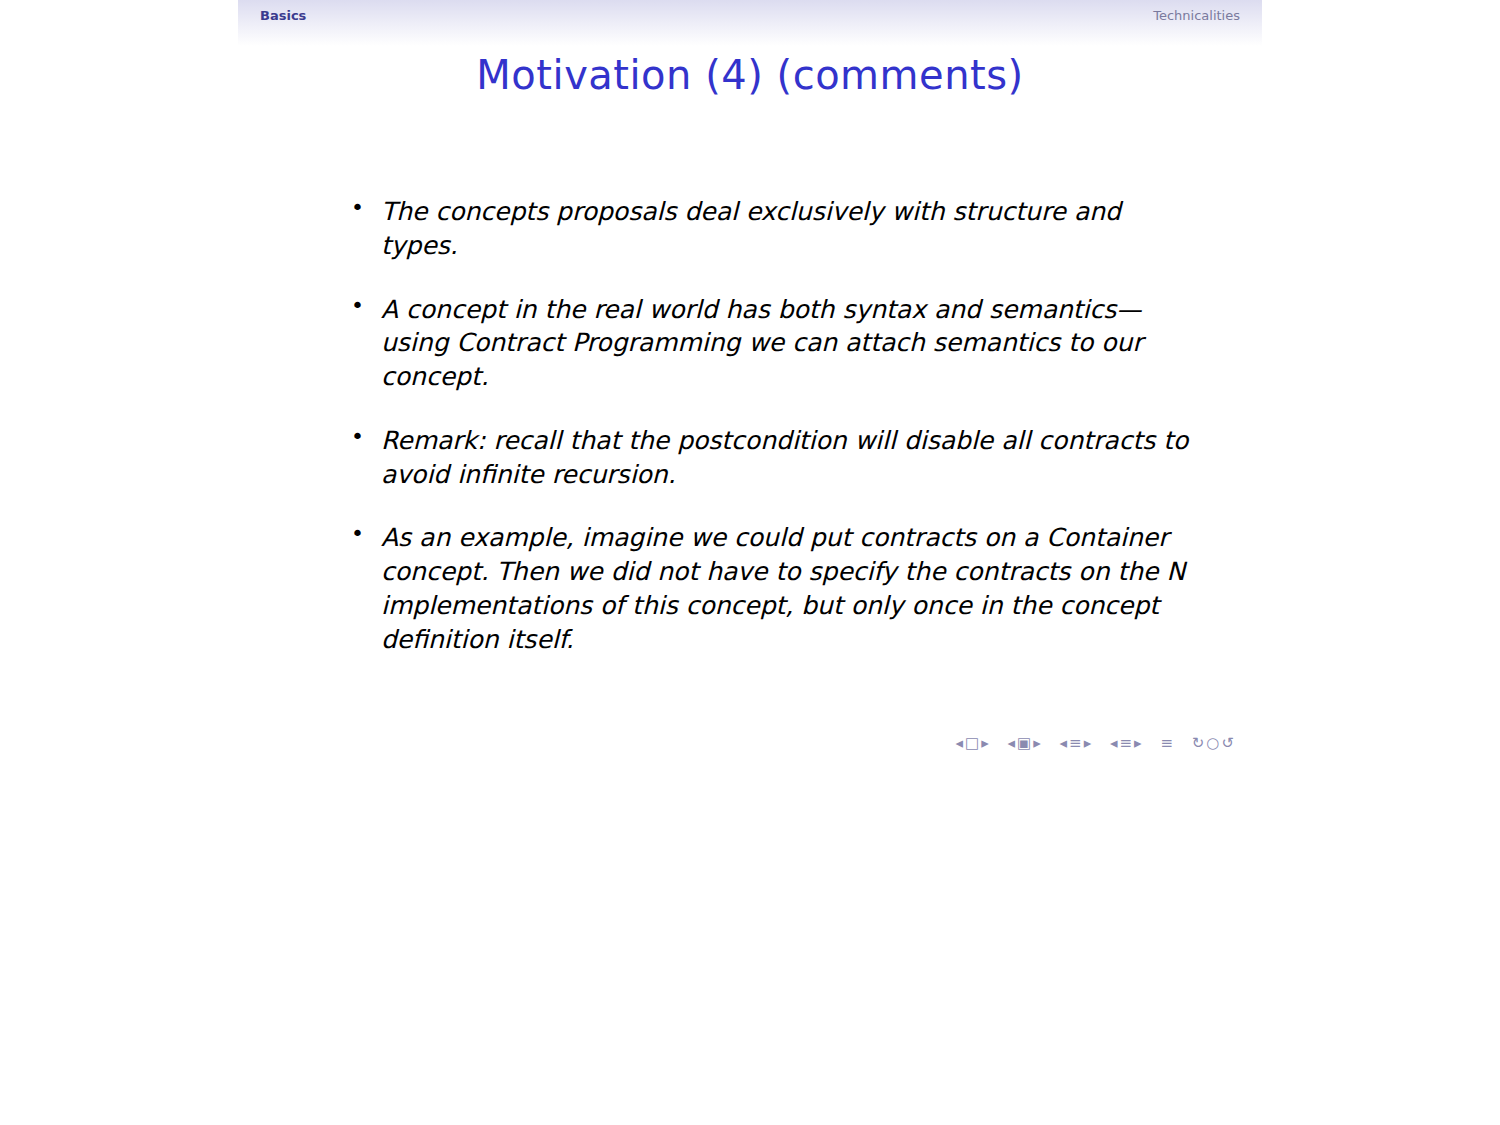Basics Technicalities
Motivation (4) (comments)
The concepts proposals deal exclusively with structure and types.
A concept in the real world has both syntax and semantics—using Contract Programming we can attach semantics to our concept.
Remark: recall that the postcondition will disable all contracts to avoid infinite recursion.
As an example, imagine we could put contracts on a Container concept. Then we did not have to specify the contracts on the N implementations of this concept, but only once in the concept definition itself.
◂□▸ ◂▣▸ ◂≡▸ ◂≡▸ ≡ ↻○↺